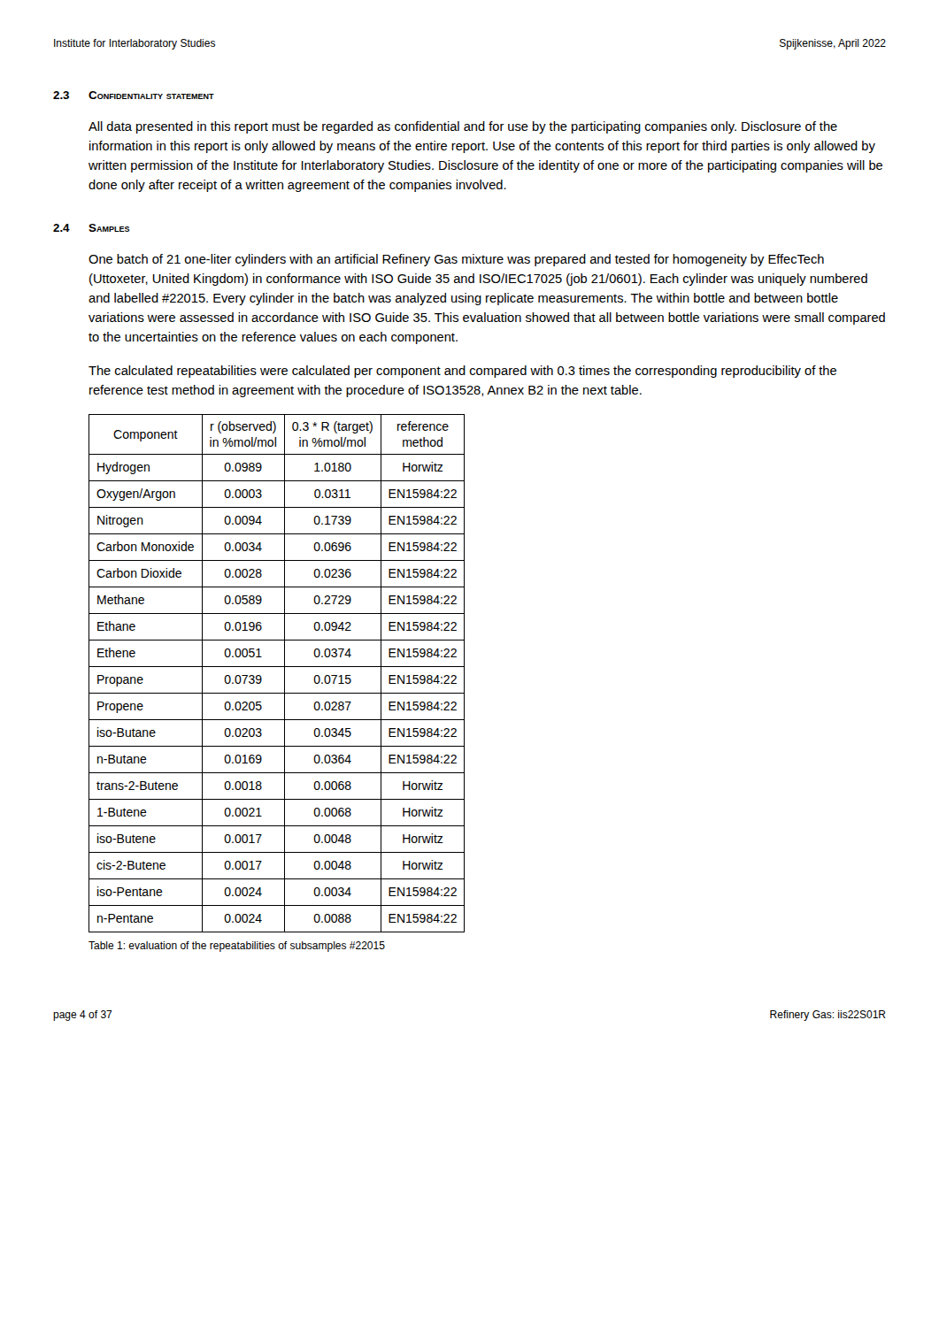Institute for Interlaboratory Studies
Spijkenisse, April 2022
2.3 Confidentiality statement
All data presented in this report must be regarded as confidential and for use by the participating companies only. Disclosure of the information in this report is only allowed by means of the entire report. Use of the contents of this report for third parties is only allowed by written permission of the Institute for Interlaboratory Studies. Disclosure of the identity of one or more of the participating companies will be done only after receipt of a written agreement of the companies involved.
2.4 Samples
One batch of 21 one-liter cylinders with an artificial Refinery Gas mixture was prepared and tested for homogeneity by EffecTech (Uttoxeter, United Kingdom) in conformance with ISO Guide 35 and ISO/IEC17025 (job 21/0601). Each cylinder was uniquely numbered and labelled #22015. Every cylinder in the batch was analyzed using replicate measurements. The within bottle and between bottle variations were assessed in accordance with ISO Guide 35. This evaluation showed that all between bottle variations were small compared to the uncertainties on the reference values on each component.
The calculated repeatabilities were calculated per component and compared with 0.3 times the corresponding reproducibility of the reference test method in agreement with the procedure of ISO13528, Annex B2 in the next table.
| Component | r (observed) in %mol/mol | 0.3 * R (target) in %mol/mol | reference method |
| --- | --- | --- | --- |
| Hydrogen | 0.0989 | 1.0180 | Horwitz |
| Oxygen/Argon | 0.0003 | 0.0311 | EN15984:22 |
| Nitrogen | 0.0094 | 0.1739 | EN15984:22 |
| Carbon Monoxide | 0.0034 | 0.0696 | EN15984:22 |
| Carbon Dioxide | 0.0028 | 0.0236 | EN15984:22 |
| Methane | 0.0589 | 0.2729 | EN15984:22 |
| Ethane | 0.0196 | 0.0942 | EN15984:22 |
| Ethene | 0.0051 | 0.0374 | EN15984:22 |
| Propane | 0.0739 | 0.0715 | EN15984:22 |
| Propene | 0.0205 | 0.0287 | EN15984:22 |
| iso-Butane | 0.0203 | 0.0345 | EN15984:22 |
| n-Butane | 0.0169 | 0.0364 | EN15984:22 |
| trans-2-Butene | 0.0018 | 0.0068 | Horwitz |
| 1-Butene | 0.0021 | 0.0068 | Horwitz |
| iso-Butene | 0.0017 | 0.0048 | Horwitz |
| cis-2-Butene | 0.0017 | 0.0048 | Horwitz |
| iso-Pentane | 0.0024 | 0.0034 | EN15984:22 |
| n-Pentane | 0.0024 | 0.0088 | EN15984:22 |
Table 1: evaluation of the repeatabilities of subsamples #22015
page 4 of 37
Refinery Gas: iis22S01R